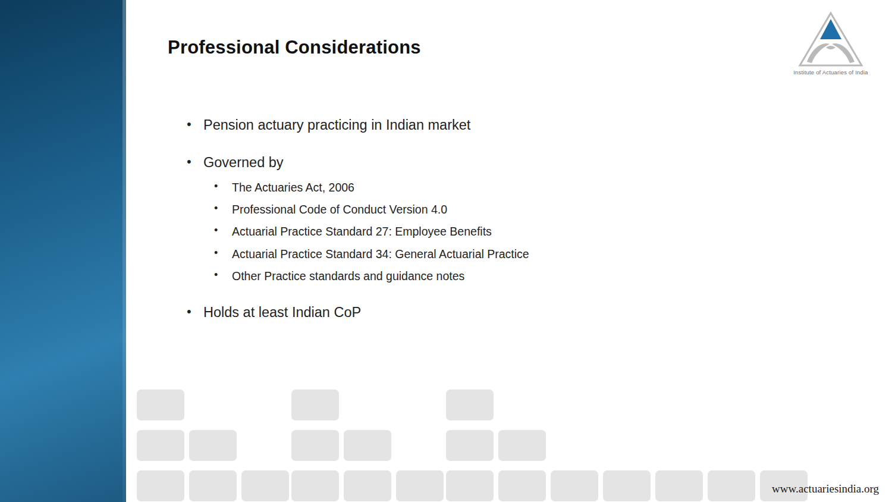Institute of Actuaries of India
Professional Considerations
Pension actuary practicing in Indian market
Governed by
The Actuaries Act, 2006
Professional Code of Conduct Version 4.0
Actuarial Practice Standard 27: Employee Benefits
Actuarial Practice Standard 34: General Actuarial Practice
Other Practice standards and guidance notes
Holds at least Indian CoP
www.actuariesindia.org